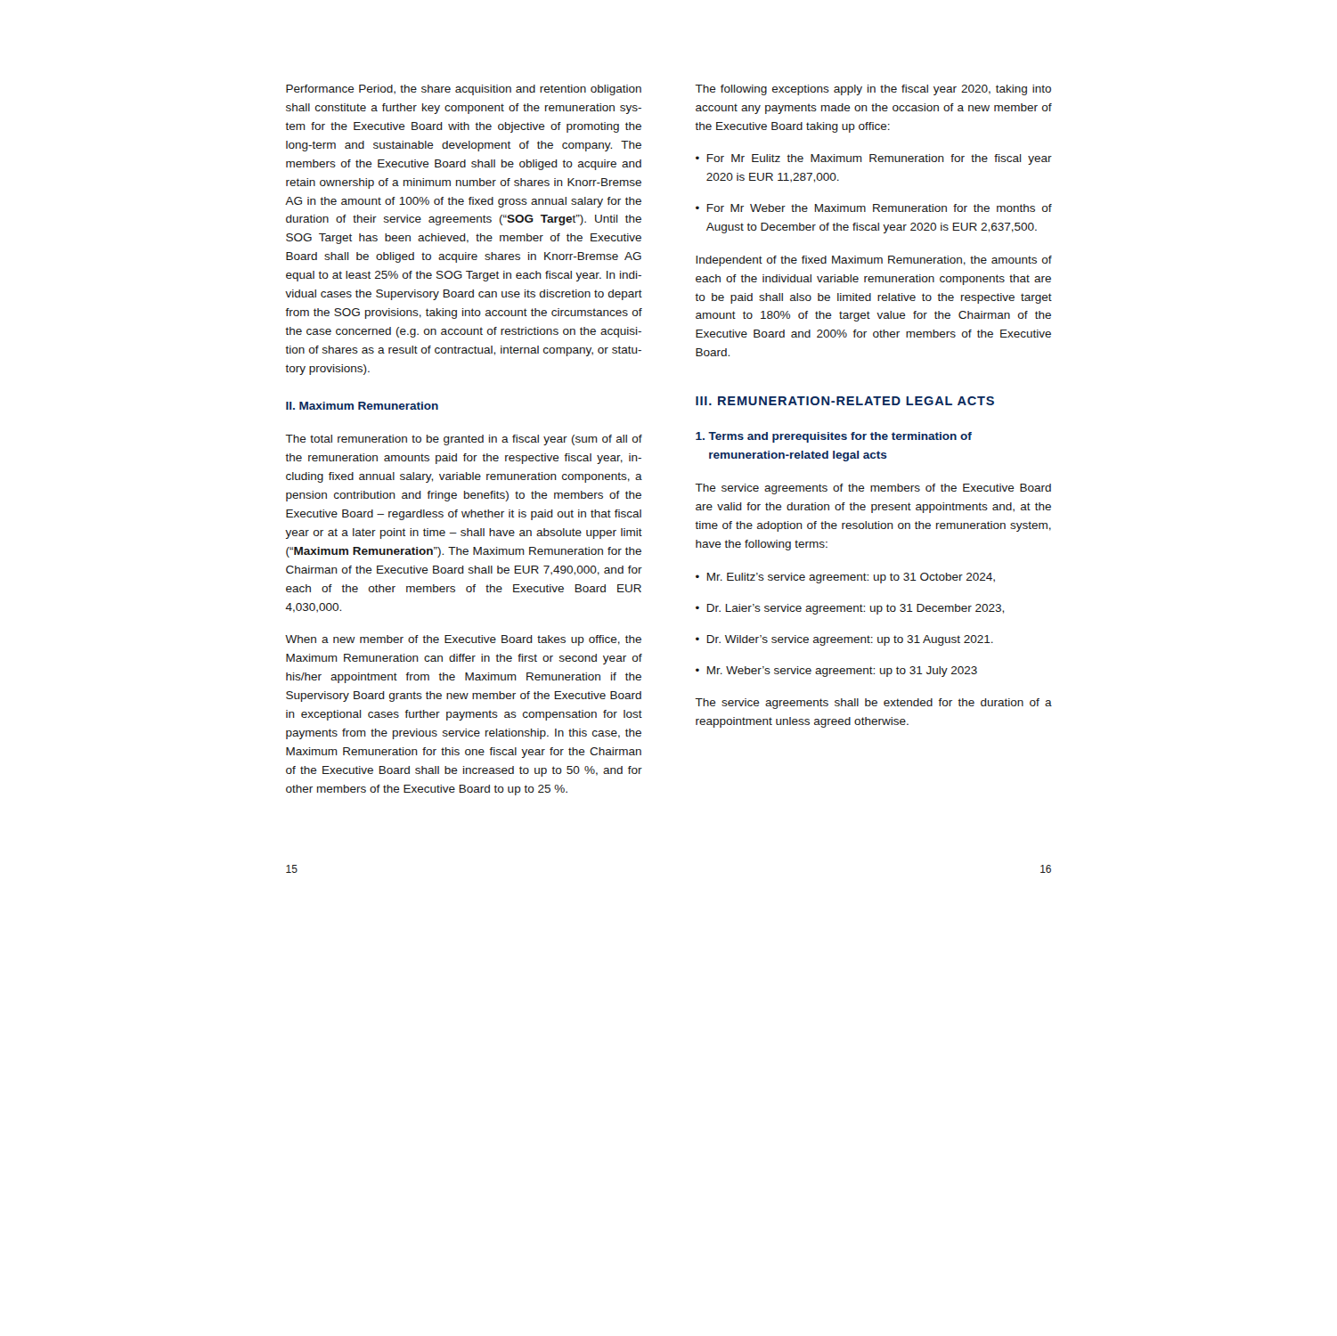Performance Period, the share acquisition and retention obligation shall constitute a further key component of the remuneration system for the Executive Board with the objective of promoting the long-term and sustainable development of the company. The members of the Executive Board shall be obliged to acquire and retain ownership of a minimum number of shares in Knorr-Bremse AG in the amount of 100% of the fixed gross annual salary for the duration of their service agreements (“SOG Target”). Until the SOG Target has been achieved, the member of the Executive Board shall be obliged to acquire shares in Knorr-Bremse AG equal to at least 25% of the SOG Target in each fiscal year. In individual cases the Supervisory Board can use its discretion to depart from the SOG provisions, taking into account the circumstances of the case concerned (e.g. on account of restrictions on the acquisition of shares as a result of contractual, internal company, or statutory provisions).
II. Maximum Remuneration
The total remuneration to be granted in a fiscal year (sum of all of the remuneration amounts paid for the respective fiscal year, including fixed annual salary, variable remuneration components, a pension contribution and fringe benefits) to the members of the Executive Board – regardless of whether it is paid out in that fiscal year or at a later point in time – shall have an absolute upper limit (“Maximum Remuneration”). The Maximum Remuneration for the Chairman of the Executive Board shall be EUR 7,490,000, and for each of the other members of the Executive Board EUR 4,030,000.
When a new member of the Executive Board takes up office, the Maximum Remuneration can differ in the first or second year of his/her appointment from the Maximum Remuneration if the Supervisory Board grants the new member of the Executive Board in exceptional cases further payments as compensation for lost payments from the previous service relationship. In this case, the Maximum Remuneration for this one fiscal year for the Chairman of the Executive Board shall be increased to up to 50 %, and for other members of the Executive Board to up to 25 %.
The following exceptions apply in the fiscal year 2020, taking into account any payments made on the occasion of a new member of the Executive Board taking up office:
For Mr Eulitz the Maximum Remuneration for the fiscal year 2020 is EUR 11,287,000.
For Mr Weber the Maximum Remuneration for the months of August to December of the fiscal year 2020 is EUR 2,637,500.
Independent of the fixed Maximum Remuneration, the amounts of each of the individual variable remuneration components that are to be paid shall also be limited relative to the respective target amount to 180% of the target value for the Chairman of the Executive Board and 200% for other members of the Executive Board.
III. Remuneration-related legal acts
1. Terms and prerequisites for the termination of remuneration-related legal acts
The service agreements of the members of the Executive Board are valid for the duration of the present appointments and, at the time of the adoption of the resolution on the remuneration system, have the following terms:
Mr. Eulitz’s service agreement: up to 31 October 2024,
Dr. Laier’s service agreement: up to 31 December 2023,
Dr. Wilder’s service agreement: up to 31 August 2021.
Mr. Weber’s service agreement: up to 31 July 2023
The service agreements shall be extended for the duration of a reappointment unless agreed otherwise.
15 16